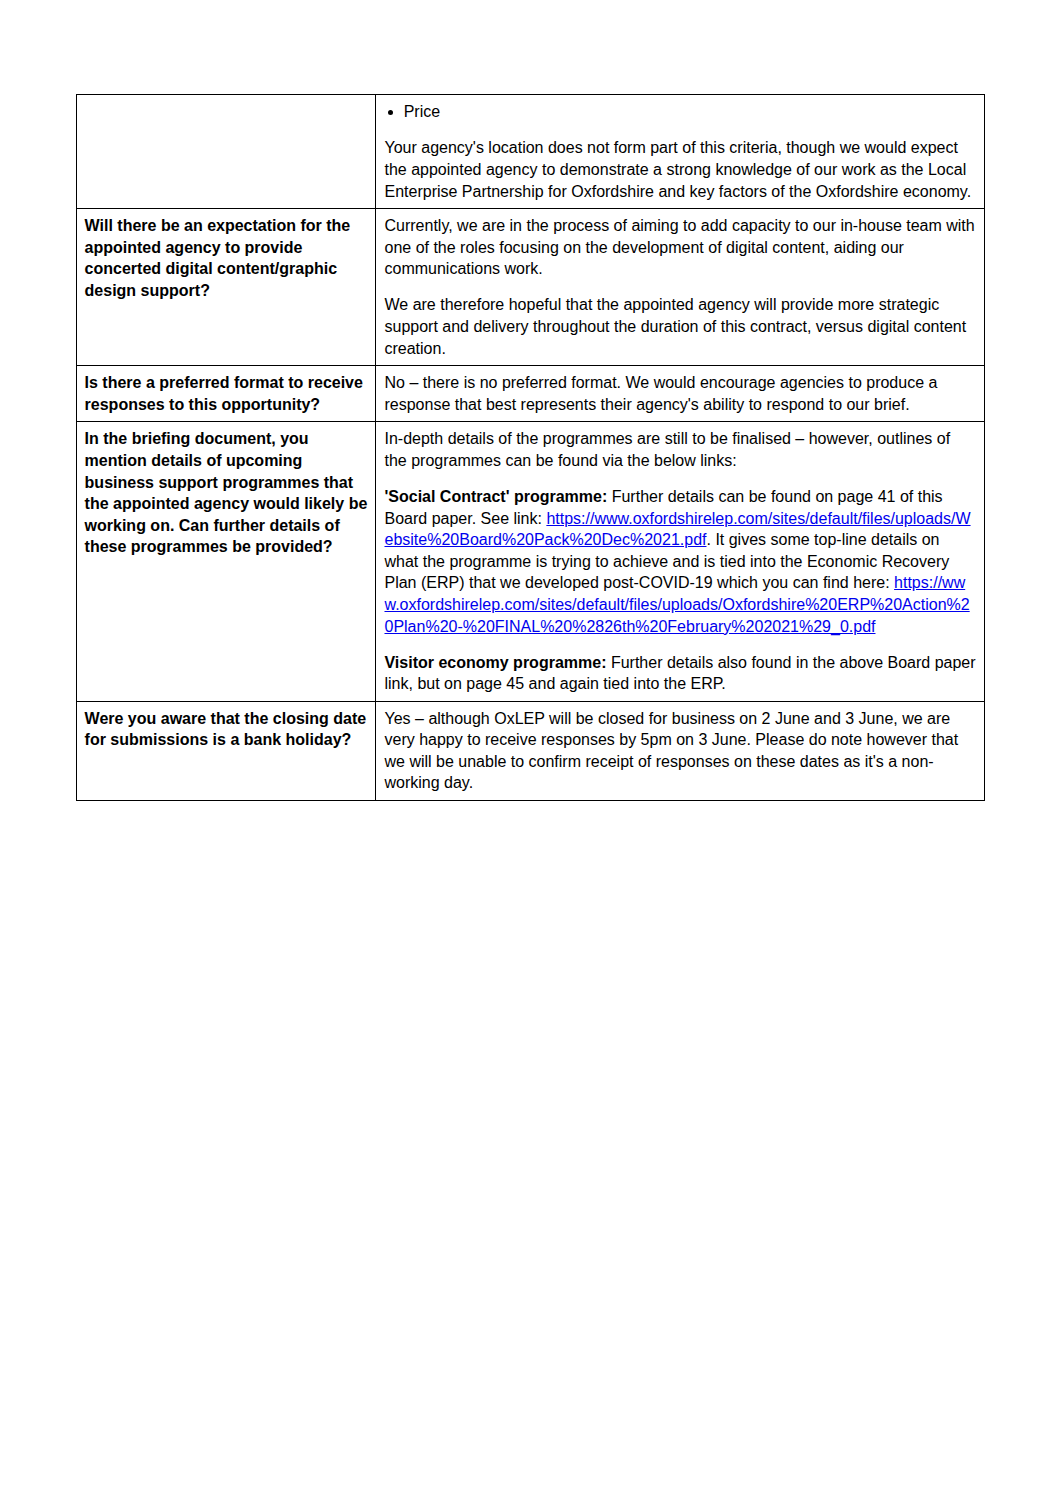| | Price Your agency's location does not form part of this criteria, though we would expect the appointed agency to demonstrate a strong knowledge of our work as the Local Enterprise Partnership for Oxfordshire and key factors of the Oxfordshire economy. |
| Will there be an expectation for the appointed agency to provide concerted digital content/graphic design support? | Currently, we are in the process of aiming to add capacity to our in-house team with one of the roles focusing on the development of digital content, aiding our communications work. We are therefore hopeful that the appointed agency will provide more strategic support and delivery throughout the duration of this contract, versus digital content creation. |
| Is there a preferred format to receive responses to this opportunity? | No – there is no preferred format. We would encourage agencies to produce a response that best represents their agency's ability to respond to our brief. |
| In the briefing document, you mention details of upcoming business support programmes that the appointed agency would likely be working on. Can further details of these programmes be provided? | In-depth details of the programmes are still to be finalised – however, outlines of the programmes can be found via the below links: 'Social Contract' programme: Further details can be found on page 41 of this Board paper. See link: https://www.oxfordshirelep.com/sites/default/files/uploads/Website%20Board%20Pack%20Dec%2021.pdf . It gives some top-line details on what the programme is trying to achieve and is tied into the Economic Recovery Plan (ERP) that we developed post-COVID-19 which you can find here: https://www.oxfordshirelep.com/sites/default/files/uploads/Oxfordshire%20ERP%20Action%20Plan%20-%20FINAL%20%2826th%20February%202021%29_0.pdf Visitor economy programme: Further details also found in the above Board paper link, but on page 45 and again tied into the ERP. |
| Were you aware that the closing date for submissions is a bank holiday? | Yes – although OxLEP will be closed for business on 2 June and 3 June, we are very happy to receive responses by 5pm on 3 June. Please do note however that we will be unable to confirm receipt of responses on these dates as it's a non-working day. |